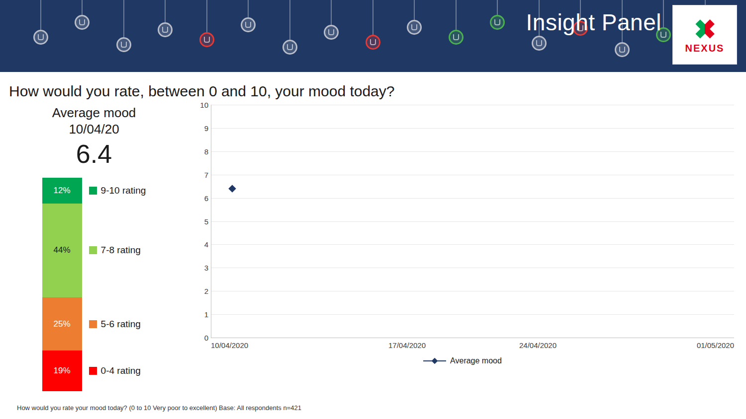Insight Panel
✖ NEXUS
How would you rate, between 0 and 10, your mood today?
Average mood
10/04/20
6.4
12%
44%
25%
19%
9-10 rating
7-8 rating
5-6 rating
0-4 rating
10
9
8
7
6
5
4
3
2
1 0
10/04/2020 17/04/2020 24/04/2020 01/05/2020
Average mood
How would you rate your mood today? (0 to 10 Very poor to excellent) Base: All respondents n=421